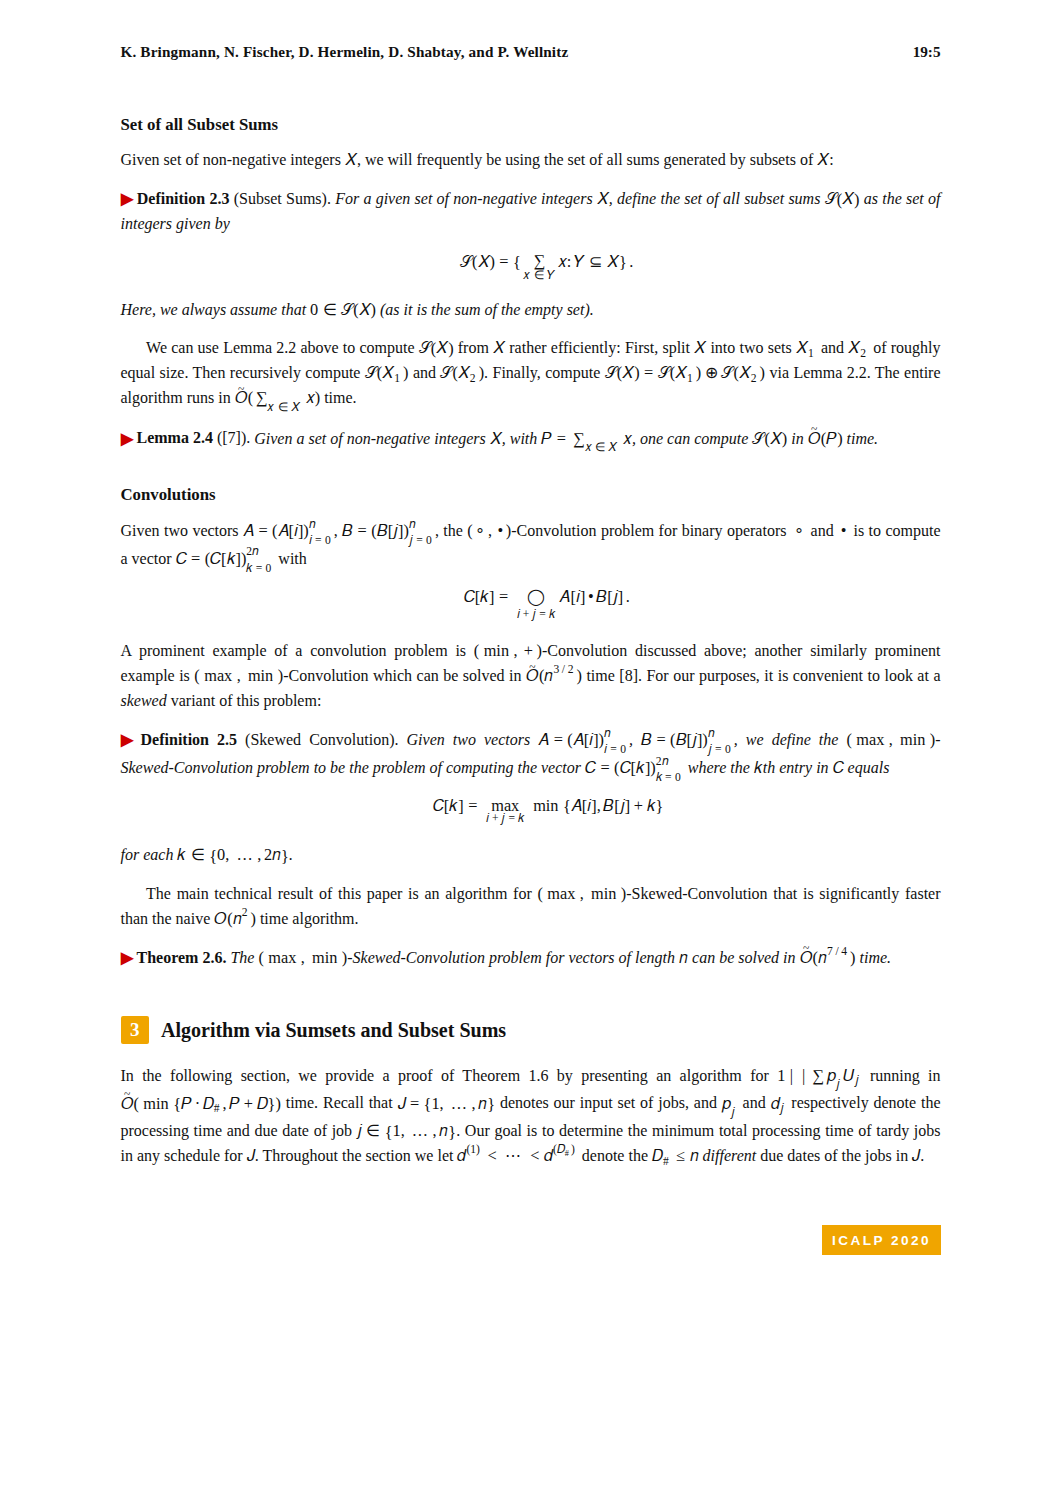K. Bringmann, N. Fischer, D. Hermelin, D. Shabtay, and P. Wellnitz 19:5
Set of all Subset Sums
Given set of non-negative integers X, we will frequently be using the set of all sums generated by subsets of X:
▶Definition 2.3 (Subset Sums). For a given set of non-negative integers X, define the set of all subset sums 𝒮(X) as the set of integers given by
𝒮(X) = { ∑ x∈Y x : Y⊆X } .
Here, we always assume that 0∈𝒮(X) (as it is the sum of the empty set).
We can use Lemma 2.2 above to compute 𝒮(X) from X rather efficiently: First, split X into two sets X1 and X2 of roughly equal size. Then recursively compute 𝒮(X1) and 𝒮(X2). Finally, compute 𝒮(X)=𝒮(X1)⊕𝒮(X2) via Lemma 2.2. The entire algorithm runs in O~(∑x∈Xx) time.
▶Lemma 2.4 ([7]). Given a set of non-negative integers X, with P=∑x∈Xx, one can compute 𝒮(X) in O~(P) time.
Convolutions
Given two vectors A=(A[i])i=0n, B=(B[j])j=0n, the (∘,•)-Convolution problem for binary operators ∘ and • is to compute a vector C=(C[k])k=02n with
C[k] = ◯ i+j=k A[i] • B[j] .
A prominent example of a convolution problem is (min,+)-Convolution discussed above; another similarly prominent example is (max,min)-Convolution which can be solved in O~(n3/2) time [8]. For our purposes, it is convenient to look at a skewed variant of this problem:
▶Definition 2.5 (Skewed Convolution). Given two vectors A=(A[i])i=0n, B=(B[j])j=0n, we define the (max,min)-Skewed-Convolution problem to be the problem of computing the vector C=(C[k])k=02n where the kth entry in C equals
C[k] = max i+j=k min { A[i] , B[j] +k }
for each k∈{0,…,2n}.
The main technical result of this paper is an algorithm for (max,min)-Skewed-Convolution that is significantly faster than the naive O(n2) time algorithm.
▶Theorem 2.6. The (max,min)-Skewed-Convolution problem for vectors of length n can be solved in O~(n7/4) time.
3 Algorithm via Sumsets and Subset Sums
In the following section, we provide a proof of Theorem 1.6 by presenting an algorithm for 1||∑pjUj running in O~(min{P·D#,P+D}) time. Recall that J={1,…,n} denotes our input set of jobs, and pj and dj respectively denote the processing time and due date of job j∈{1,…,n}. Our goal is to determine the minimum total processing time of tardy jobs in any schedule for J. Throughout the section we let d(1)<⋯<d(D#) denote the D#≤n different due dates of the jobs in J.
ICALP 2020